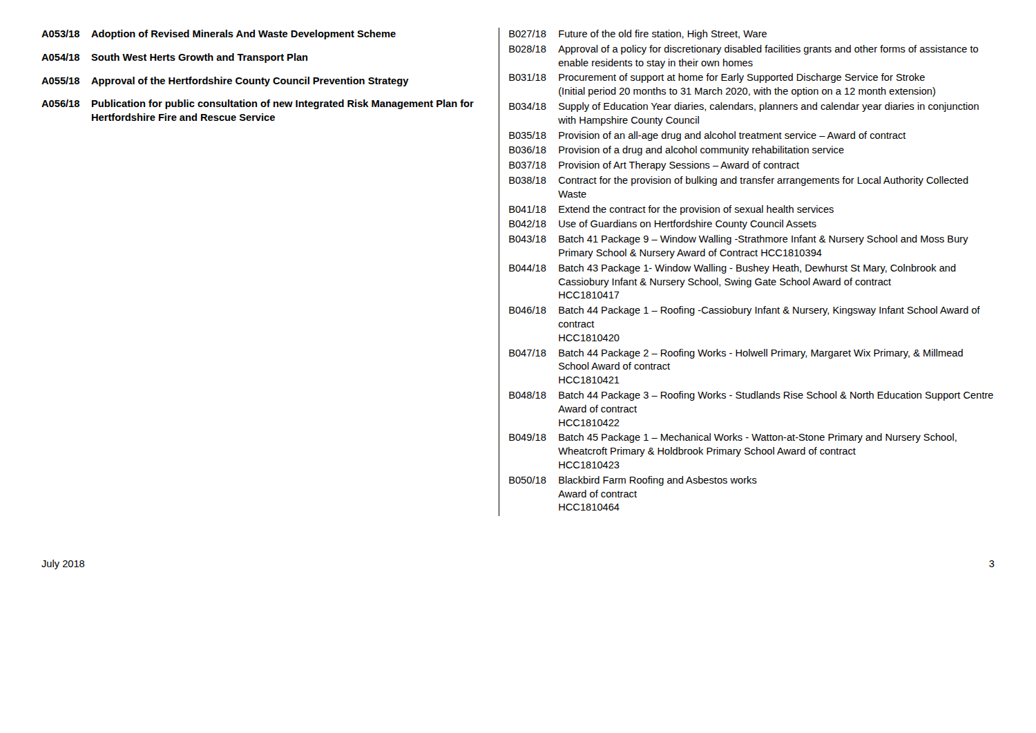| / A053/18 / Adoption of Revised Minerals And Waste Development Scheme / / A054/18 / South West Herts Growth and Transport Plan / / A055/18 / Approval of the Hertfordshire County Council Prevention Strategy / / A056/18 / Publication for public consultation of new Integrated Risk Management Plan for Hertfordshire Fire and Rescue Service / | | / B027/18 / Future of the old fire station, High Street, Ware / / B028/18 / Approval of a policy for discretionary disabled facilities grants and other forms of assistance to enable residents to stay in their own homes / / B031/18 / Procurement of support at home for Early Supported Discharge Service for Stroke (Initial period 20 months to 31 March 2020, with the option on a 12 month extension) / / B034/18 / Supply of Education Year diaries, calendars, planners and calendar year diaries in conjunction with Hampshire County Council / / B035/18 / Provision of an all-age drug and alcohol treatment service – Award of contract / / B036/18 / Provision of a drug and alcohol community rehabilitation service / / B037/18 / Provision of Art Therapy Sessions – Award of contract / / B038/18 / Contract for the provision of bulking and transfer arrangements for Local Authority Collected Waste / / B041/18 / Extend the contract for the provision of sexual health services / / B042/18 / Use of Guardians on Hertfordshire County Council Assets / / B043/18 / Batch 41 Package 9 – Window Walling -Strathmore Infant & Nursery School and Moss Bury Primary School & Nursery Award of Contract HCC1810394 / / B044/18 / Batch 43 Package 1- Window Walling - Bushey Heath, Dewhurst St Mary, Colnbrook and Cassiobury Infant & Nursery School, Swing Gate School Award of contract HCC1810417 / / B046/18 / Batch 44 Package 1 – Roofing -Cassiobury Infant & Nursery, Kingsway Infant School Award of contract HCC1810420 / / B047/18 / Batch 44 Package 2 – Roofing Works - Holwell Primary, Margaret Wix Primary, & Millmead School Award of contract HCC1810421 / / B048/18 / Batch 44 Package 3 – Roofing Works - Studlands Rise School & North Education Support Centre Award of contract HCC1810422 / / B049/18 / Batch 45 Package 1 – Mechanical Works - Watton-at-Stone Primary and Nursery School, Wheatcroft Primary & Holdbrook Primary School Award of contract HCC1810423 / / B050/18 / Blackbird Farm Roofing and Asbestos works Award of contract HCC1810464 / |
July 2018 3